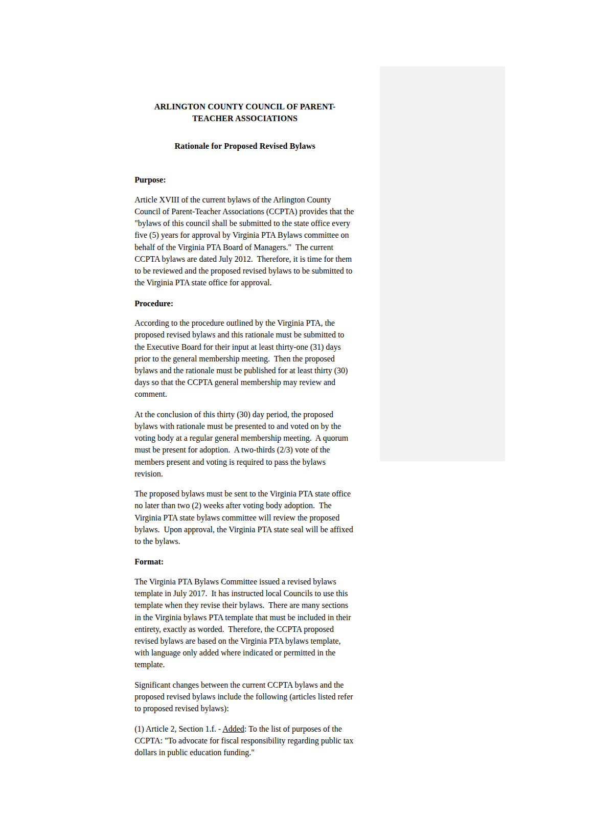ARLINGTON COUNTY COUNCIL OF PARENT-TEACHER ASSOCIATIONS
Rationale for Proposed Revised Bylaws
Purpose:
Article XVIII of the current bylaws of the Arlington County Council of Parent-Teacher Associations (CCPTA) provides that the "bylaws of this council shall be submitted to the state office every five (5) years for approval by Virginia PTA Bylaws committee on behalf of the Virginia PTA Board of Managers." The current CCPTA bylaws are dated July 2012. Therefore, it is time for them to be reviewed and the proposed revised bylaws to be submitted to the Virginia PTA state office for approval.
Procedure:
According to the procedure outlined by the Virginia PTA, the proposed revised bylaws and this rationale must be submitted to the Executive Board for their input at least thirty-one (31) days prior to the general membership meeting. Then the proposed bylaws and the rationale must be published for at least thirty (30) days so that the CCPTA general membership may review and comment.
At the conclusion of this thirty (30) day period, the proposed bylaws with rationale must be presented to and voted on by the voting body at a regular general membership meeting. A quorum must be present for adoption. A two-thirds (2/3) vote of the members present and voting is required to pass the bylaws revision.
The proposed bylaws must be sent to the Virginia PTA state office no later than two (2) weeks after voting body adoption. The Virginia PTA state bylaws committee will review the proposed bylaws. Upon approval, the Virginia PTA state seal will be affixed to the bylaws.
Format:
The Virginia PTA Bylaws Committee issued a revised bylaws template in July 2017. It has instructed local Councils to use this template when they revise their bylaws. There are many sections in the Virginia bylaws PTA template that must be included in their entirety, exactly as worded. Therefore, the CCPTA proposed revised bylaws are based on the Virginia PTA bylaws template, with language only added where indicated or permitted in the template.
Significant changes between the current CCPTA bylaws and the proposed revised bylaws include the following (articles listed refer to proposed revised bylaws):
(1) Article 2, Section 1.f. - Added: To the list of purposes of the CCPTA: "To advocate for fiscal responsibility regarding public tax dollars in public education funding."